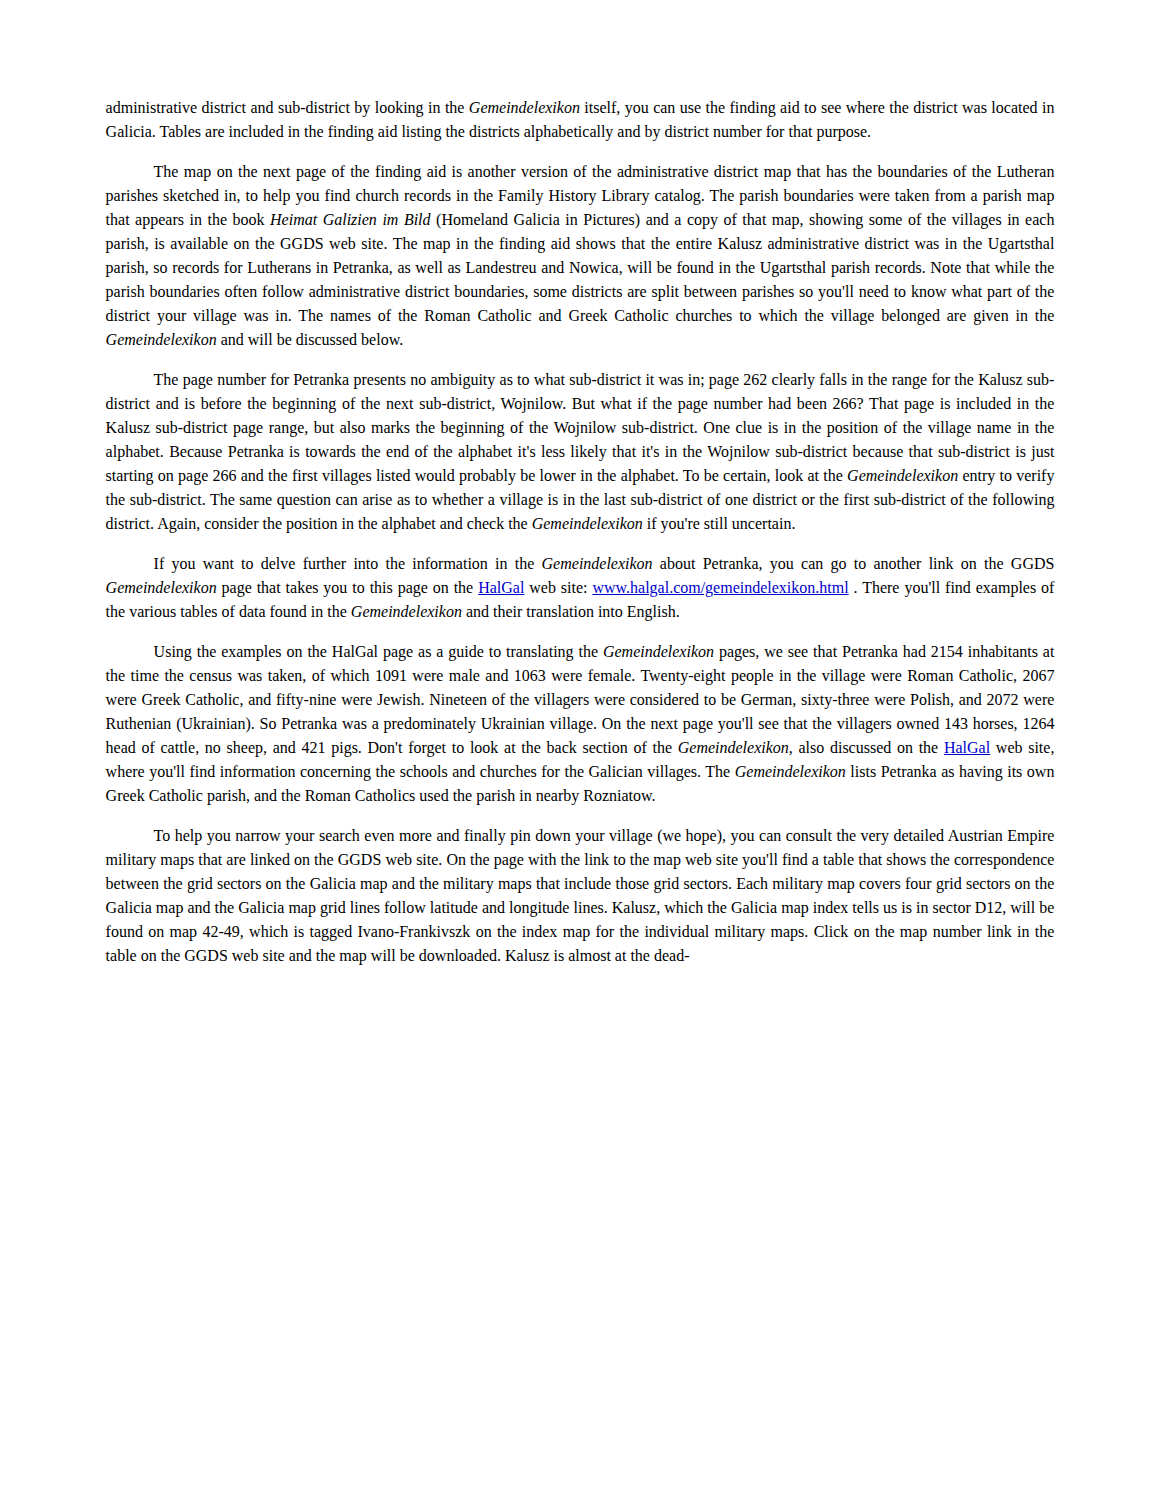administrative district and sub-district by looking in the Gemeindelexikon itself, you can use the finding aid to see where the district was located in Galicia. Tables are included in the finding aid listing the districts alphabetically and by district number for that purpose.
The map on the next page of the finding aid is another version of the administrative district map that has the boundaries of the Lutheran parishes sketched in, to help you find church records in the Family History Library catalog. The parish boundaries were taken from a parish map that appears in the book Heimat Galizien im Bild (Homeland Galicia in Pictures) and a copy of that map, showing some of the villages in each parish, is available on the GGDS web site. The map in the finding aid shows that the entire Kalusz administrative district was in the Ugartsthal parish, so records for Lutherans in Petranka, as well as Landestreu and Nowica, will be found in the Ugartsthal parish records. Note that while the parish boundaries often follow administrative district boundaries, some districts are split between parishes so you'll need to know what part of the district your village was in. The names of the Roman Catholic and Greek Catholic churches to which the village belonged are given in the Gemeindelexikon and will be discussed below.
The page number for Petranka presents no ambiguity as to what sub-district it was in; page 262 clearly falls in the range for the Kalusz sub-district and is before the beginning of the next sub-district, Wojnilow. But what if the page number had been 266? That page is included in the Kalusz sub-district page range, but also marks the beginning of the Wojnilow sub-district. One clue is in the position of the village name in the alphabet. Because Petranka is towards the end of the alphabet it's less likely that it's in the Wojnilow sub-district because that sub-district is just starting on page 266 and the first villages listed would probably be lower in the alphabet. To be certain, look at the Gemeindelexikon entry to verify the sub-district. The same question can arise as to whether a village is in the last sub-district of one district or the first sub-district of the following district. Again, consider the position in the alphabet and check the Gemeindelexikon if you're still uncertain.
If you want to delve further into the information in the Gemeindelexikon about Petranka, you can go to another link on the GGDS Gemeindelexikon page that takes you to this page on the HalGal web site: www.halgal.com/gemeindelexikon.html . There you'll find examples of the various tables of data found in the Gemeindelexikon and their translation into English.
Using the examples on the HalGal page as a guide to translating the Gemeindelexikon pages, we see that Petranka had 2154 inhabitants at the time the census was taken, of which 1091 were male and 1063 were female. Twenty-eight people in the village were Roman Catholic, 2067 were Greek Catholic, and fifty-nine were Jewish. Nineteen of the villagers were considered to be German, sixty-three were Polish, and 2072 were Ruthenian (Ukrainian). So Petranka was a predominately Ukrainian village. On the next page you'll see that the villagers owned 143 horses, 1264 head of cattle, no sheep, and 421 pigs. Don't forget to look at the back section of the Gemeindelexikon, also discussed on the HalGal web site, where you'll find information concerning the schools and churches for the Galician villages. The Gemeindelexikon lists Petranka as having its own Greek Catholic parish, and the Roman Catholics used the parish in nearby Rozniatow.
To help you narrow your search even more and finally pin down your village (we hope), you can consult the very detailed Austrian Empire military maps that are linked on the GGDS web site. On the page with the link to the map web site you'll find a table that shows the correspondence between the grid sectors on the Galicia map and the military maps that include those grid sectors. Each military map covers four grid sectors on the Galicia map and the Galicia map grid lines follow latitude and longitude lines. Kalusz, which the Galicia map index tells us is in sector D12, will be found on map 42-49, which is tagged Ivano-Frankivszk on the index map for the individual military maps. Click on the map number link in the table on the GGDS web site and the map will be downloaded. Kalusz is almost at the dead-